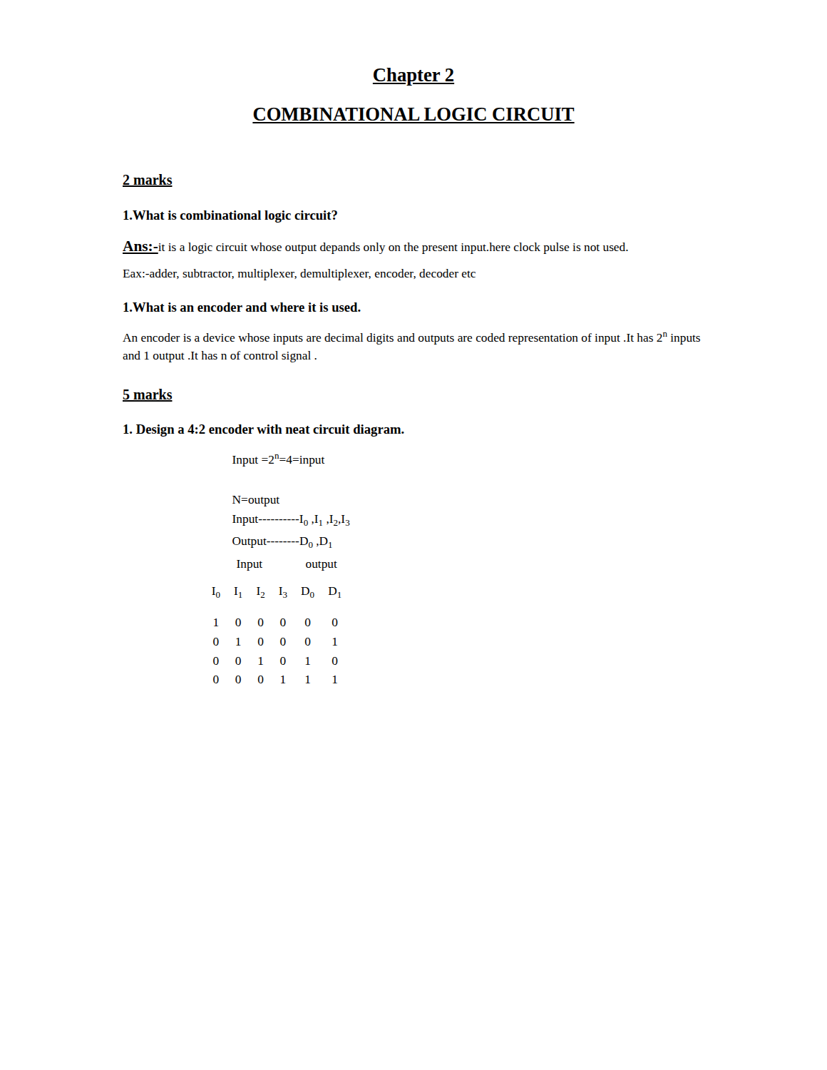Chapter 2
COMBINATIONAL LOGIC CIRCUIT
2 marks
1.What is combinational logic circuit?
Ans:-it is a logic circuit whose output depands only on the present input.here clock pulse is not used.
Eax:-adder, subtractor, multiplexer, demultiplexer, encoder, decoder etc
1.What is an encoder and where it is used.
An encoder is a device whose inputs are decimal digits and outputs are coded representation of input .It has 2n inputs and 1 output .It has n of control signal .
5 marks
1. Design a 4:2 encoder with neat circuit diagram.
Input =2n=4=input
N=output
Input----------I0 ,I1 ,I2,I3
Output--------D0 ,D1
| Input | output |
| --- | --- |
| I 0 | I 1 | I 2 | I 3 | D 0 | D 1 |
| 1 | 0 | 0 | 0 | 0 | 0 |
| 0 | 1 | 0 | 0 | 0 | 1 |
| 0 | 0 | 1 | 0 | 1 | 0 |
| 0 | 0 | 0 | 1 | 1 | 1 |